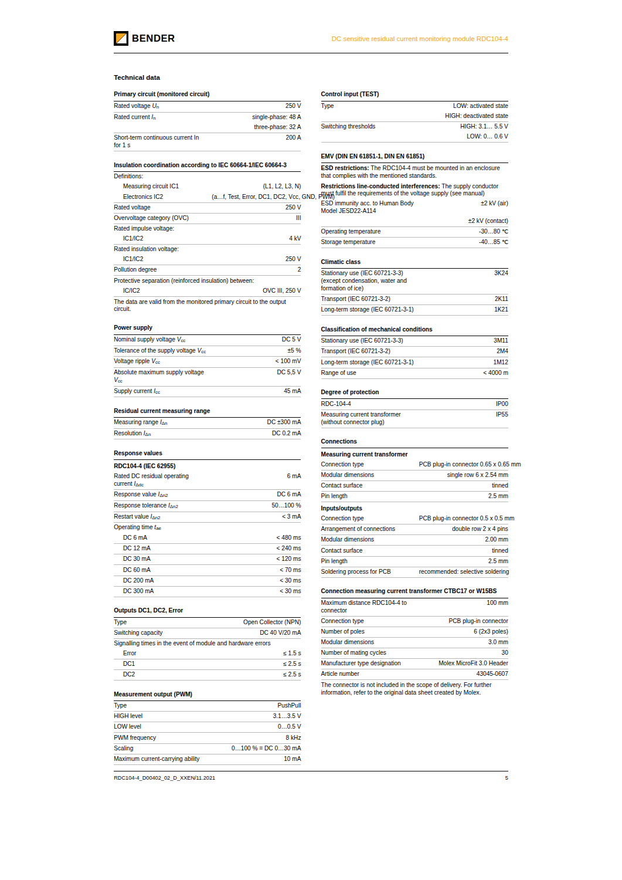BENDER
DC sensitive residual current monitoring module RDC104-4
Technical data
Primary circuit (monitored circuit)
| Rated voltage U n | 250 V |
| Rated current I n | single-phase: 48 A |
| | three-phase: 32 A |
| Short-term continuous current In for 1 s | 200 A |
Insulation coordination according to IEC 60664-1/IEC 60664-3
| Definitions: |
| Measuring circuit IC1 | (L1, L2, L3, N) |
| Electronics IC2 | (a…f, Test, Error, DC1, DC2, Vcc, GND, PWM) |
| Rated voltage | 250 V |
| Overvoltage category (OVC) | III |
| Rated impulse voltage: |
| IC1/IC2 | 4 kV |
| Rated insulation voltage: |
| IC1/IC2 | 250 V |
| Pollution degree | 2 |
| Protective separation (reinforced insulation) between: |
| IC/IC2 | OVC III, 250 V |
| The data are valid from the monitored primary circuit to the output circuit. |
Power supply
| Nominal supply voltage V cc | DC 5 V |
| Tolerance of the supply voltage V cc | ±5 % |
| Voltage ripple V cc | < 100 mV |
| Absolute maximum supply voltage V cc | DC 5,5 V |
| Supply current I cc | 45 mA |
Residual current measuring range
| Measuring range I Δn | DC ±300 mA |
| Resolution I Δn | DC 0.2 mA |
Response values
| RDC104-4 (IEC 62955) |
| Rated DC residual operating current I Δdc | 6 mA |
| Response value I Δn2 | DC 6 mA |
| Response tolerance I Δn2 | 50…100 % |
| Restart value I Δn2 | < 3 mA |
| Operating time t ae |
| DC 6 mA | < 480 ms |
| DC 12 mA | < 240 ms |
| DC 30 mA | < 120 ms |
| DC 60 mA | < 70 ms |
| DC 200 mA | < 30 ms |
| DC 300 mA | < 30 ms |
Outputs DC1, DC2, Error
| Type | Open Collector (NPN) |
| Switching capacity | DC 40 V/20 mA |
| Signalling times in the event of module and hardware errors |
| Error | ≤ 1.5 s |
| DC1 | ≤ 2.5 s |
| DC2 | ≤ 2.5 s |
Measurement output (PWM)
| Type | PushPull |
| HIGH level | 3.1…3.5 V |
| LOW level | 0…0.5 V |
| PWM frequency | 8 kHz |
| Scaling | 0…100 % = DC 0…30 mA |
| Maximum current-carrying ability | 10 mA |
Control input (TEST)
| Type | LOW: activated state |
| | HIGH: deactivated state |
| Switching thresholds | HIGH: 3.1… 5.5 V |
| | LOW: 0… 0.6 V |
EMV (DIN EN 61851-1, DIN EN 61851)
| ESD restrictions: The RDC104-4 must be mounted in an enclosure that complies with the mentioned standards. |
| Restrictions line-conducted interferences: The supply conductor must fulfil the requirements of the voltage supply (see manual) |
| ESD immunity acc. to Human Body Model JESD22-A114 | ±2 kV (air) |
| | ±2 kV (contact) |
| Operating temperature | -30…80 ℃ |
| Storage temperature | -40…85 ℃ |
Climatic class
| Stationary use (IEC 60721-3-3) (except condensation, water and formation of ice) | 3K24 |
| Transport (IEC 60721-3-2) | 2K11 |
| Long-term storage (IEC 60721-3-1) | 1K21 |
Classification of mechanical conditions
| Stationary use (IEC 60721-3-3) | 3M11 |
| Transport (IEC 60721-3-2) | 2M4 |
| Long-term storage (IEC 60721-3-1) | 1M12 |
| Range of use | < 4000 m |
Degree of protection
| RDC-104-4 | IP00 |
| Measuring current transformer (without connector plug) | IP55 |
Connections
| Measuring current transformer |
| Connection type | PCB plug-in connector 0.65 x 0.65 mm |
| Modular dimensions | single row 6 x 2.54 mm |
| Contact surface | tinned |
| Pin length | 2.5 mm |
| Inputs/outputs |
| Connection type | PCB plug-in connector 0.5 x 0.5 mm |
| Arrangement of connections | double row 2 x 4 pins |
| Modular dimensions | 2.00 mm |
| Contact surface | tinned |
| Pin length | 2.5 mm |
| Soldering process for PCB | recommended: selective soldering |
Connection measuring current transformer CTBC17 or W15BS
| Maximum distance RDC104-4 to connector | 100 mm |
| Connection type | PCB plug-in connector |
| Number of poles | 6 (2x3 poles) |
| Modular dimensions | 3.0 mm |
| Number of mating cycles | 30 |
| Manufacturer type designation | Molex MicroFit 3.0 Header |
| Article number | 43045-0607 |
| The connector is not included in the scope of delivery. For further information, refer to the original data sheet created by Molex. |
RDC104-4_D00402_02_D_XXEN/11.2021
5